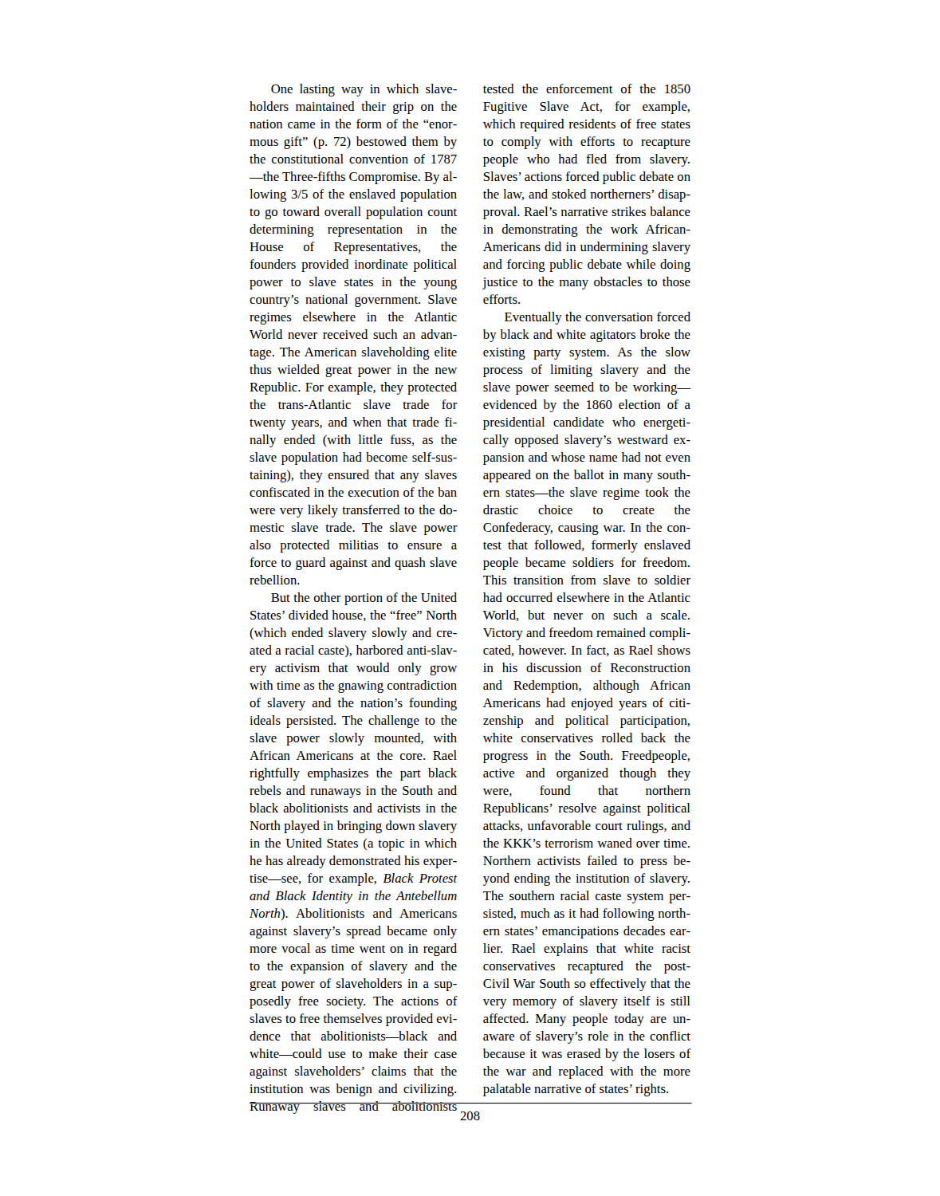One lasting way in which slaveholders maintained their grip on the nation came in the form of the “enormous gift” (p. 72) bestowed them by the constitutional convention of 1787—the Three-fifths Compromise. By allowing 3/5 of the enslaved population to go toward overall population count determining representation in the House of Representatives, the founders provided inordinate political power to slave states in the young country’s national government. Slave regimes elsewhere in the Atlantic World never received such an advantage. The American slaveholding elite thus wielded great power in the new Republic. For example, they protected the trans-Atlantic slave trade for twenty years, and when that trade finally ended (with little fuss, as the slave population had become self-sustaining), they ensured that any slaves confiscated in the execution of the ban were very likely transferred to the domestic slave trade. The slave power also protected militias to ensure a force to guard against and quash slave rebellion.
But the other portion of the United States’ divided house, the “free” North (which ended slavery slowly and created a racial caste), harbored anti-slavery activism that would only grow with time as the gnawing contradiction of slavery and the nation’s founding ideals persisted. The challenge to the slave power slowly mounted, with African Americans at the core. Rael rightfully emphasizes the part black rebels and runaways in the South and black abolitionists and activists in the North played in bringing down slavery in the United States (a topic in which he has already demonstrated his expertise—see, for example, Black Protest and Black Identity in the Antebellum North). Abolitionists and Americans against slavery’s spread became only more vocal as time went on in regard to the expansion of slavery and the great power of slaveholders in a supposedly free society. The actions of slaves to free themselves provided evidence that abolitionists—black and white—could use to make their case against slaveholders’ claims that the institution was benign and civilizing. Runaway slaves and abolitionists tested the enforcement of the 1850 Fugitive Slave Act, for example, which required residents of free states to comply with efforts to recapture people who had fled from slavery. Slaves’ actions forced public debate on the law, and stoked northerners’ disapproval. Rael’s narrative strikes balance in demonstrating the work African-Americans did in undermining slavery and forcing public debate while doing justice to the many obstacles to those efforts.
Eventually the conversation forced by black and white agitators broke the existing party system. As the slow process of limiting slavery and the slave power seemed to be working—evidenced by the 1860 election of a presidential candidate who energetically opposed slavery’s westward expansion and whose name had not even appeared on the ballot in many southern states—the slave regime took the drastic choice to create the Confederacy, causing war. In the contest that followed, formerly enslaved people became soldiers for freedom. This transition from slave to soldier had occurred elsewhere in the Atlantic World, but never on such a scale. Victory and freedom remained complicated, however. In fact, as Rael shows in his discussion of Reconstruction and Redemption, although African Americans had enjoyed years of citizenship and political participation, white conservatives rolled back the progress in the South. Freedpeople, active and organized though they were, found that northern Republicans’ resolve against political attacks, unfavorable court rulings, and the KKK’s terrorism waned over time. Northern activists failed to press beyond ending the institution of slavery. The southern racial caste system persisted, much as it had following northern states’ emancipations decades earlier. Rael explains that white racist conservatives recaptured the post-Civil War South so effectively that the very memory of slavery itself is still affected. Many people today are unaware of slavery’s role in the conflict because it was erased by the losers of the war and replaced with the more palatable narrative of states’ rights.
208